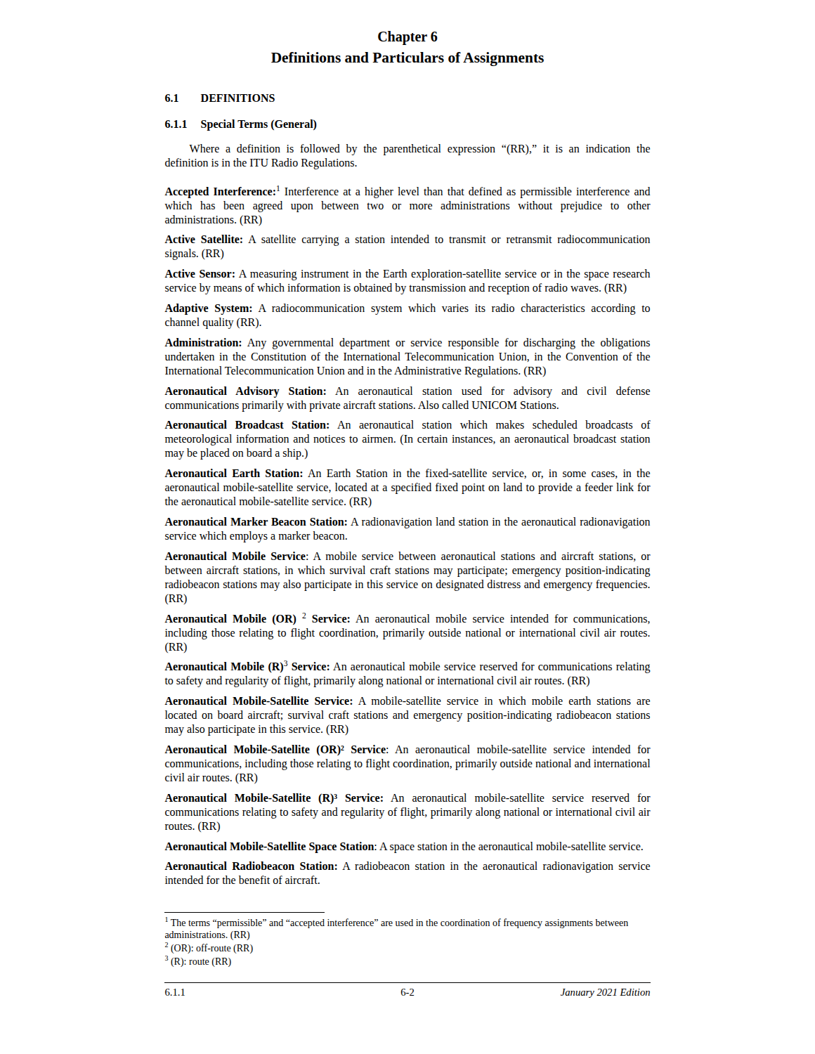Chapter 6
Definitions and Particulars of Assignments
6.1 DEFINITIONS
6.1.1 Special Terms (General)
Where a definition is followed by the parenthetical expression “(RR),” it is an indication the definition is in the ITU Radio Regulations.
Accepted Interference:1 Interference at a higher level than that defined as permissible interference and which has been agreed upon between two or more administrations without prejudice to other administrations. (RR)
Active Satellite: A satellite carrying a station intended to transmit or retransmit radiocommunication signals. (RR)
Active Sensor: A measuring instrument in the Earth exploration-satellite service or in the space research service by means of which information is obtained by transmission and reception of radio waves. (RR)
Adaptive System: A radiocommunication system which varies its radio characteristics according to channel quality (RR).
Administration: Any governmental department or service responsible for discharging the obligations undertaken in the Constitution of the International Telecommunication Union, in the Convention of the International Telecommunication Union and in the Administrative Regulations. (RR)
Aeronautical Advisory Station: An aeronautical station used for advisory and civil defense communications primarily with private aircraft stations. Also called UNICOM Stations.
Aeronautical Broadcast Station: An aeronautical station which makes scheduled broadcasts of meteorological information and notices to airmen. (In certain instances, an aeronautical broadcast station may be placed on board a ship.)
Aeronautical Earth Station: An Earth Station in the fixed-satellite service, or, in some cases, in the aeronautical mobile-satellite service, located at a specified fixed point on land to provide a feeder link for the aeronautical mobile-satellite service. (RR)
Aeronautical Marker Beacon Station: A radionavigation land station in the aeronautical radionavigation service which employs a marker beacon.
Aeronautical Mobile Service: A mobile service between aeronautical stations and aircraft stations, or between aircraft stations, in which survival craft stations may participate; emergency position-indicating radiobeacon stations may also participate in this service on designated distress and emergency frequencies. (RR)
Aeronautical Mobile (OR) 2 Service: An aeronautical mobile service intended for communications, including those relating to flight coordination, primarily outside national or international civil air routes. (RR)
Aeronautical Mobile (R)3 Service: An aeronautical mobile service reserved for communications relating to safety and regularity of flight, primarily along national or international civil air routes. (RR)
Aeronautical Mobile-Satellite Service: A mobile-satellite service in which mobile earth stations are located on board aircraft; survival craft stations and emergency position-indicating radiobeacon stations may also participate in this service. (RR)
Aeronautical Mobile-Satellite (OR)² Service: An aeronautical mobile-satellite service intended for communications, including those relating to flight coordination, primarily outside national and international civil air routes. (RR)
Aeronautical Mobile-Satellite (R)³ Service: An aeronautical mobile-satellite service reserved for communications relating to safety and regularity of flight, primarily along national or international civil air routes. (RR)
Aeronautical Mobile-Satellite Space Station: A space station in the aeronautical mobile-satellite service.
Aeronautical Radiobeacon Station: A radiobeacon station in the aeronautical radionavigation service intended for the benefit of aircraft.
1 The terms “permissible” and “accepted interference” are used in the coordination of frequency assignments between administrations. (RR)
2 (OR): off-route (RR)
3 (R): route (RR)
6.1.1
6-2
January 2021 Edition